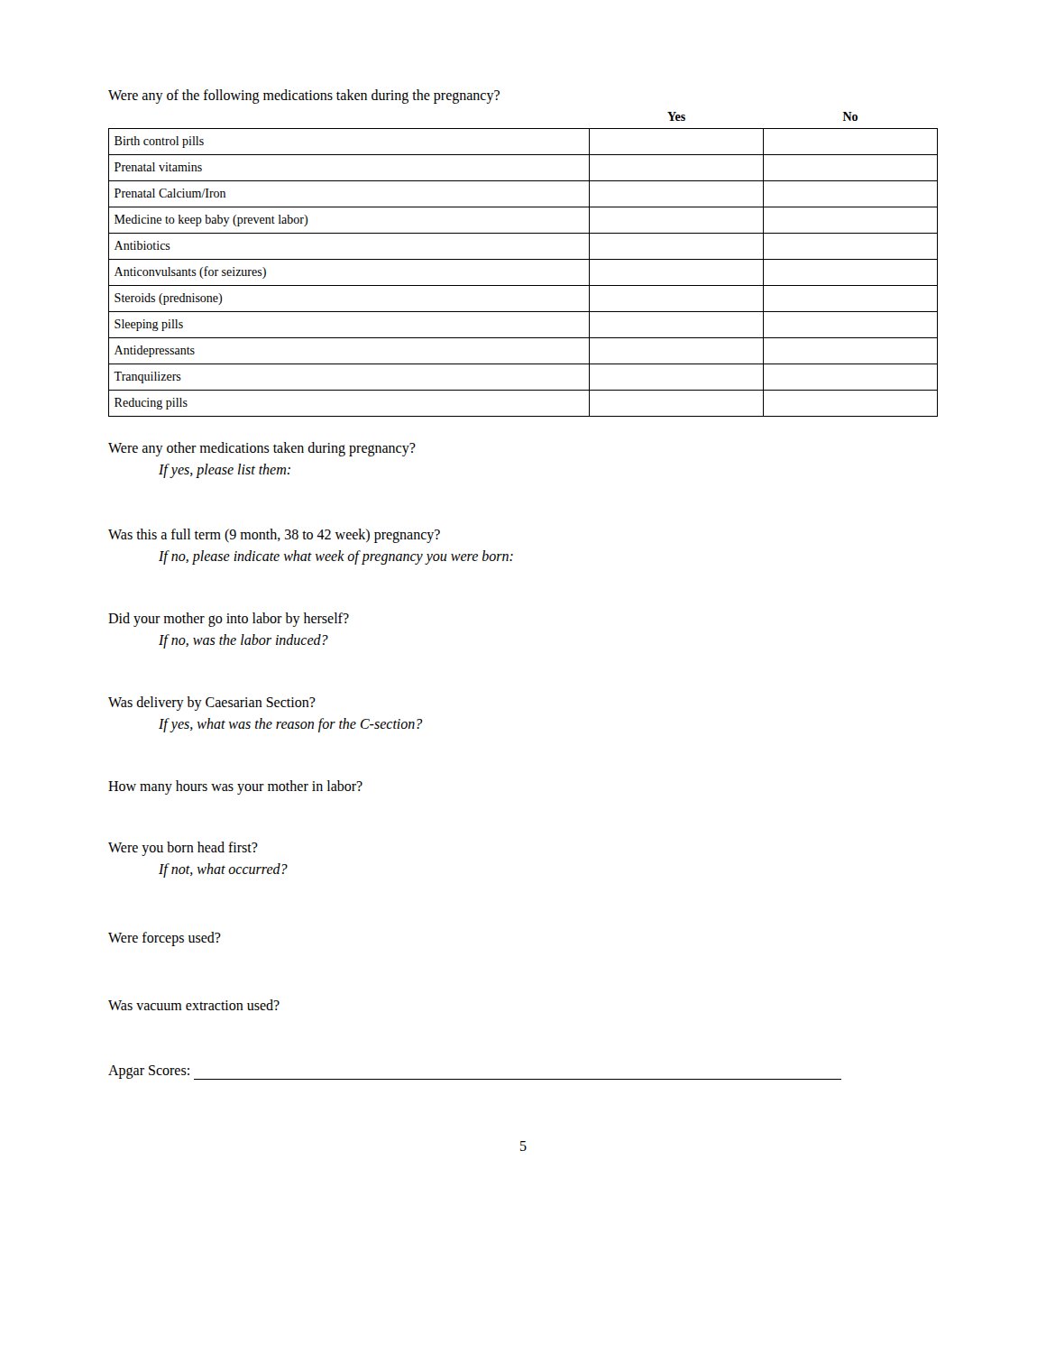Were any of the following medications taken during the pregnancy?
| | Yes | No |
| --- | --- | --- |
| Birth control pills | | |
| Prenatal vitamins | | |
| Prenatal Calcium/Iron | | |
| Medicine to keep baby (prevent labor) | | |
| Antibiotics | | |
| Anticonvulsants (for seizures) | | |
| Steroids (prednisone) | | |
| Sleeping pills | | |
| Antidepressants | | |
| Tranquilizers | | |
| Reducing pills | | |
Were any other medications taken during pregnancy?
If yes, please list them:
Was this a full term (9 month, 38 to 42 week) pregnancy?
If no, please indicate what week of pregnancy you were born:
Did your mother go into labor by herself?
If no, was the labor induced?
Was delivery by Caesarian Section?
If yes, what was the reason for the C-section?
How many hours was your mother in labor?
Were you born head first?
If not, what occurred?
Were forceps used?
Was vacuum extraction used?
Apgar Scores:
5